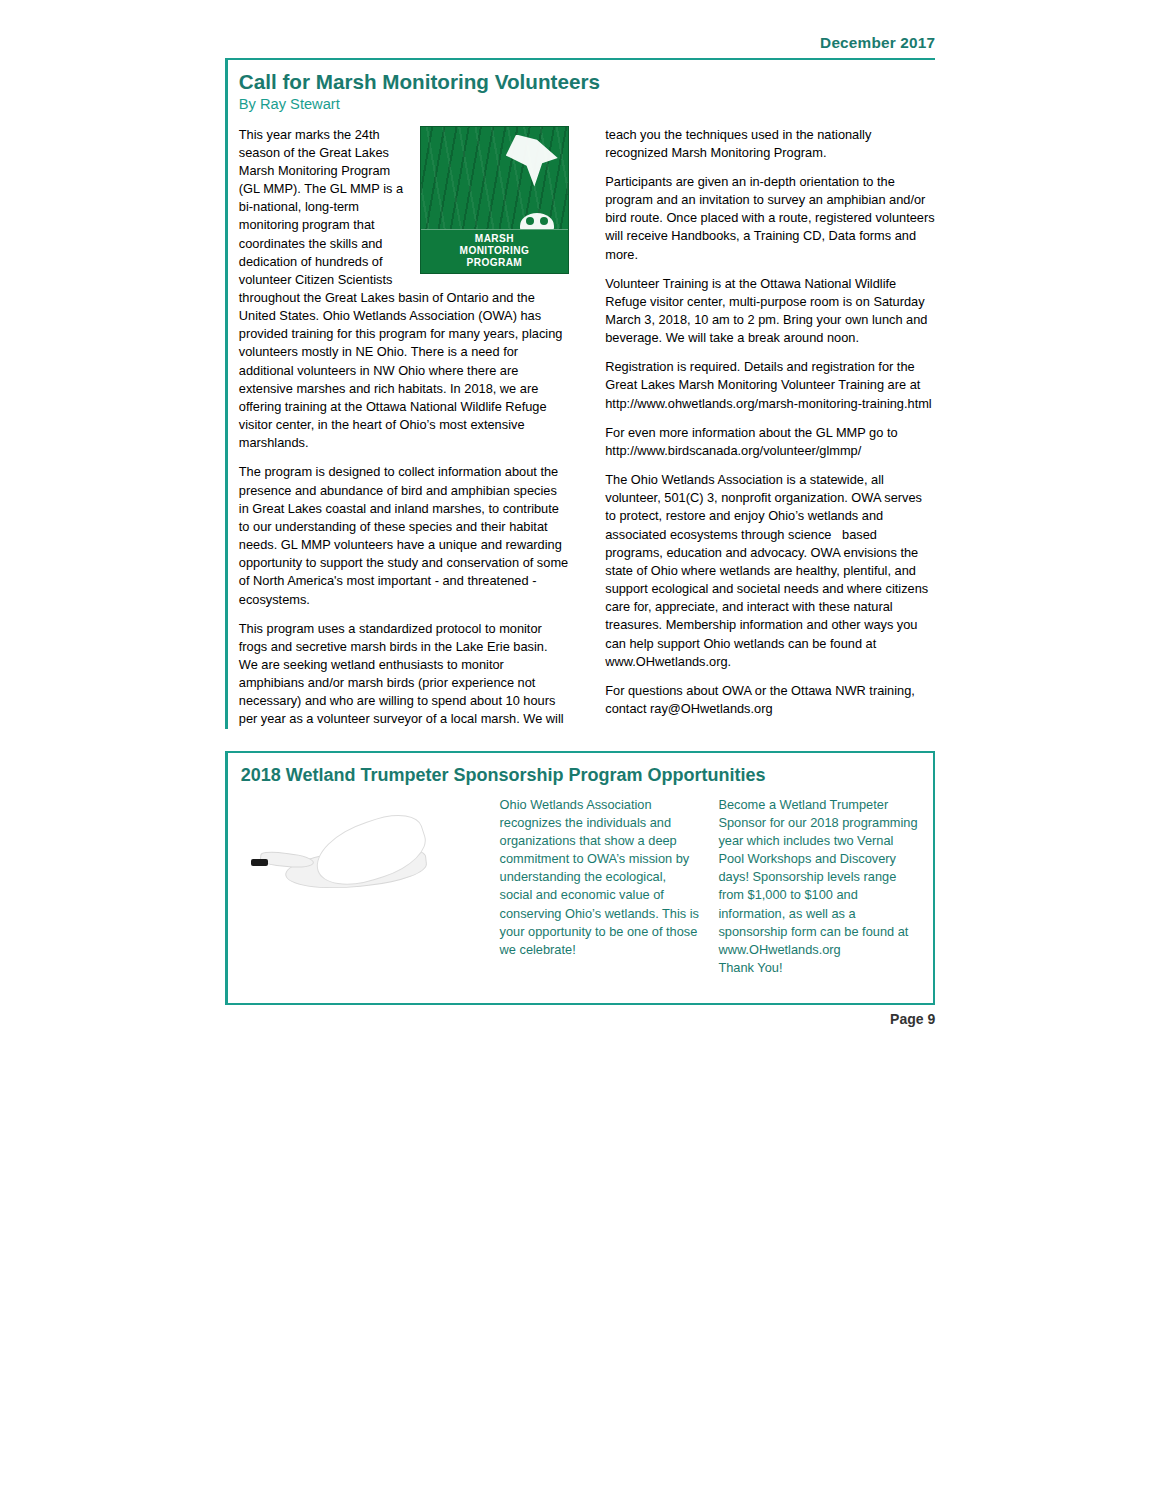December 2017
Call for Marsh Monitoring Volunteers
By Ray Stewart
MARSH
MONITORING
PROGRAM
This year marks the 24th season of the Great Lakes Marsh Monitoring Program (GL MMP). The GL MMP is a bi-national, long-term monitoring program that coordinates the skills and dedication of hundreds of volunteer Citizen Scientists throughout the Great Lakes basin of Ontario and the United States. Ohio Wetlands Association (OWA) has provided training for this program for many years, placing volunteers mostly in NE Ohio. There is a need for additional volunteers in NW Ohio where there are extensive marshes and rich habitats. In 2018, we are offering training at the Ottawa National Wildlife Refuge visitor center, in the heart of Ohio’s most extensive marshlands.
The program is designed to collect information about the presence and abundance of bird and amphibian species in Great Lakes coastal and inland marshes, to contribute to our understanding of these species and their habitat needs. GL MMP volunteers have a unique and rewarding opportunity to support the study and conservation of some of North America's most important - and threatened - ecosystems.
This program uses a standardized protocol to monitor frogs and secretive marsh birds in the Lake Erie basin. We are seeking wetland enthusiasts to monitor amphibians and/or marsh birds (prior experience not necessary) and who are willing to spend about 10 hours per year as a volunteer surveyor of a local marsh. We will teach you the techniques used in the nationally recognized Marsh Monitoring Program.
Participants are given an in-depth orientation to the program and an invitation to survey an amphibian and/or bird route. Once placed with a route, registered volunteers will receive Handbooks, a Training CD, Data forms and more.
Volunteer Training is at the Ottawa National Wildlife Refuge visitor center, multi-purpose room is on Saturday March 3, 2018, 10 am to 2 pm. Bring your own lunch and beverage. We will take a break around noon.
Registration is required. Details and registration for the Great Lakes Marsh Monitoring Volunteer Training are at http://www.ohwetlands.org/marsh-monitoring-training.html
For even more information about the GL MMP go to http://www.birdscanada.org/volunteer/glmmp/
The Ohio Wetlands Association is a statewide, all volunteer, 501(C) 3, nonprofit organization. OWA serves to protect, restore and enjoy Ohio’s wetlands and associated ecosystems through science based programs, education and advocacy. OWA envisions the state of Ohio where wetlands are healthy, plentiful, and support ecological and societal needs and where citizens care for, appreciate, and interact with these natural treasures. Membership information and other ways you can help support Ohio wetlands can be found at www.OHwetlands.org.
For questions about OWA or the Ottawa NWR training, contact ray@OHwetlands.org
2018 Wetland Trumpeter Sponsorship Program Opportunities
Ohio Wetlands Association recognizes the individuals and organizations that show a deep commitment to OWA’s mission by understanding the ecological, social and economic value of conserving Ohio’s wetlands. This is your opportunity to be one of those we celebrate!
Become a Wetland Trumpeter Sponsor for our 2018 programming year which includes two Vernal Pool Workshops and Discovery days! Sponsorship levels range from $1,000 to $100 and information, as well as a sponsorship form can be found at www.OHwetlands.org
Thank You!
Page 9